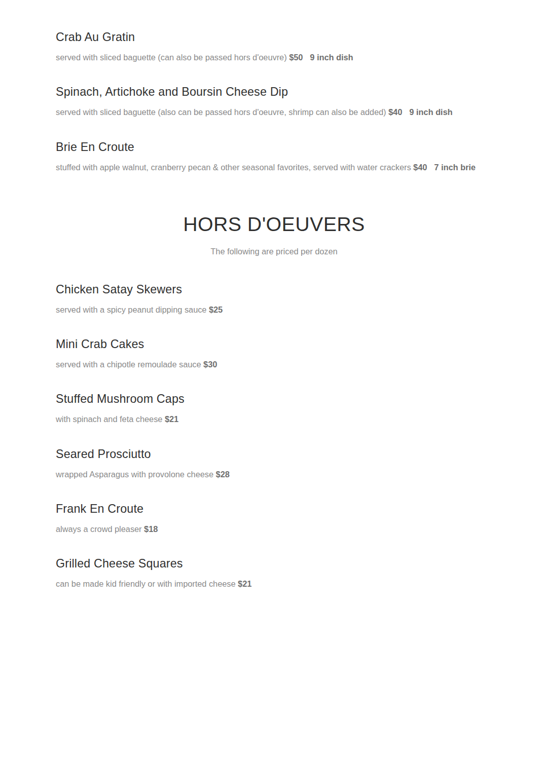Crab Au Gratin
served with sliced baguette (can also be passed hors d'oeuvre) $50 9 inch dish
Spinach, Artichoke and Boursin Cheese Dip
served with sliced baguette (also can be passed hors d'oeuvre, shrimp can also be added) $40 9 inch dish
Brie En Croute
stuffed with apple walnut, cranberry pecan & other seasonal favorites, served with water crackers $40 7 inch brie
HORS D'OEUVERS
The following are priced per dozen
Chicken Satay Skewers
served with a spicy peanut dipping sauce $25
Mini Crab Cakes
served with a chipotle remoulade sauce $30
Stuffed Mushroom Caps
with spinach and feta cheese $21
Seared Prosciutto
wrapped Asparagus with provolone cheese $28
Frank En Croute
always a crowd pleaser $18
Grilled Cheese Squares
can be made kid friendly or with imported cheese $21